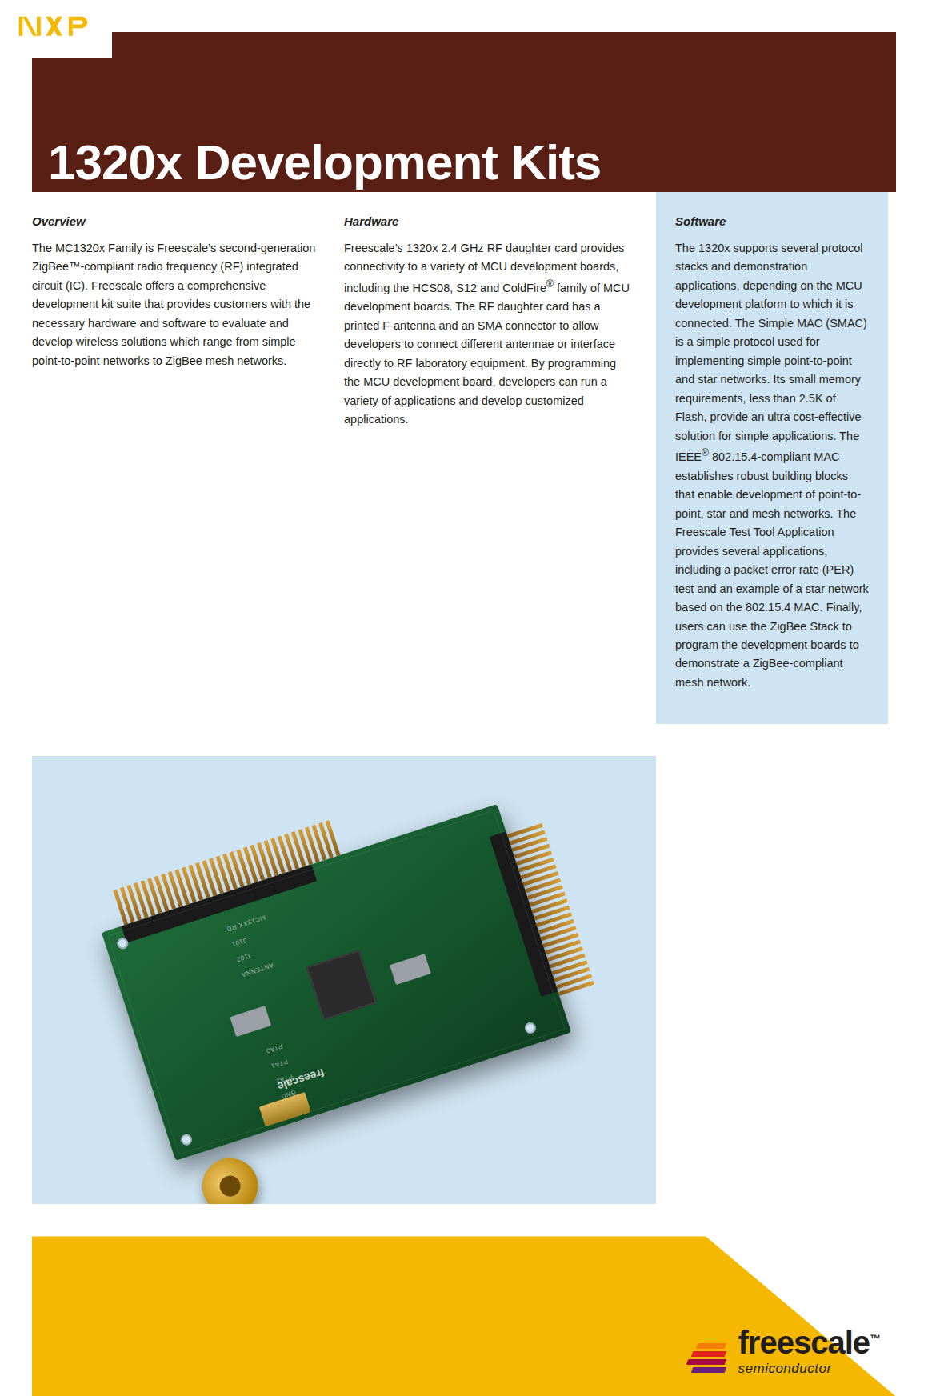1320x Development Kits
Overview
The MC1320x Family is Freescale’s second-generation ZigBee™-compliant radio frequency (RF) integrated circuit (IC). Freescale offers a comprehensive development kit suite that provides customers with the necessary hardware and software to evaluate and develop wireless solutions which range from simple point-to-point networks to ZigBee mesh networks.
Hardware
Freescale’s 1320x 2.4 GHz RF daughter card provides connectivity to a variety of MCU development boards, including the HCS08, S12 and ColdFire® family of MCU development boards. The RF daughter card has a printed F-antenna and an SMA connector to allow developers to connect different antennae or interface directly to RF laboratory equipment. By programming the MCU development board, developers can run a variety of applications and develop customized applications.
Software
The 1320x supports several protocol stacks and demonstration applications, depending on the MCU development platform to which it is connected. The Simple MAC (SMAC) is a simple protocol used for implementing simple point-to-point and star networks. Its small memory requirements, less than 2.5K of Flash, provide an ultra cost-effective solution for simple applications. The IEEE® 802.15.4-compliant MAC establishes robust building blocks that enable development of point-to-point, star and mesh networks. The Freescale Test Tool Application provides several applications, including a packet error rate (PER) test and an example of a star network based on the 802.15.4 MAC. Finally, users can use the ZigBee Stack to program the development boards to demonstrate a ZigBee-compliant mesh network.
MC13XX-RD
J101
J102
ANTENNA
PTA0
PTA1
PTA2
GND
freescale
freescale™
semiconductor